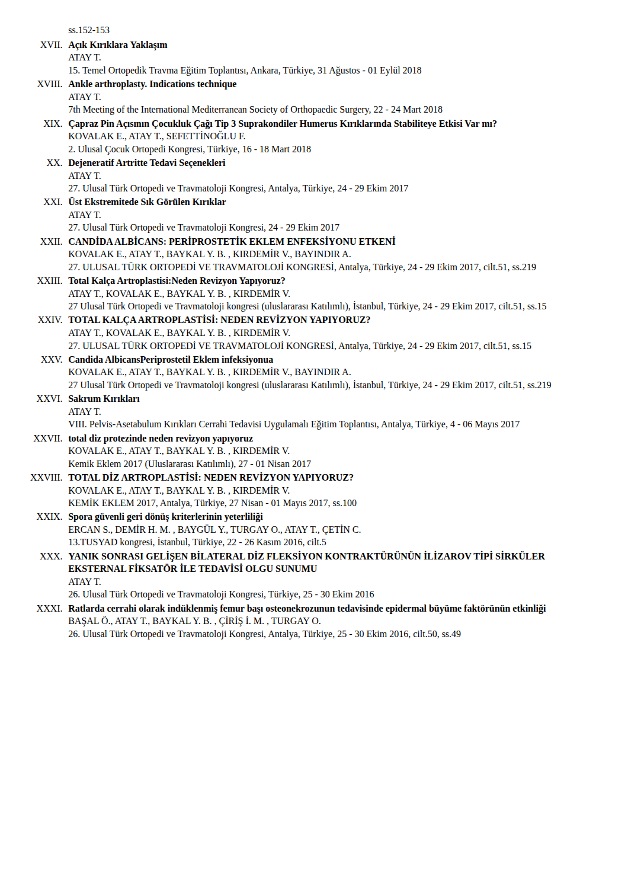ss.152-153
XVII.
Açık Kırıklara Yaklaşım
ATAY T.
15. Temel Ortopedik Travma Eğitim Toplantısı, Ankara, Türkiye, 31 Ağustos - 01 Eylül 2018
XVIII.
Ankle arthroplasty. Indications technique
ATAY T.
7th Meeting of the International Mediterranean Society of Orthopaedic Surgery, 22 - 24 Mart 2018
XIX.
Çapraz Pin Açısının Çocukluk Çağı Tip 3 Suprakondiler Humerus Kırıklarında Stabiliteye Etkisi Var mı?
KOVALAK E., ATAY T., SEFETTİNOĞLU F.
2. Ulusal Çocuk Ortopedi Kongresi, Türkiye, 16 - 18 Mart 2018
XX.
Dejeneratif Artritte Tedavi Seçenekleri
ATAY T.
27. Ulusal Türk Ortopedi ve Travmatoloji Kongresi, Antalya, Türkiye, 24 - 29 Ekim 2017
XXI.
Üst Ekstremitede Sık Görülen Kırıklar
ATAY T.
27. Ulusal Türk Ortopedi ve Travmatoloji Kongresi, 24 - 29 Ekim 2017
XXII.
CANDİDA ALBİCANS: PERİPROSTETİK EKLEM ENFEKSİYONU ETKENİ
KOVALAK E., ATAY T., BAYKAL Y. B. , KIRDEMİR V., BAYINDIR A.
27. ULUSAL TÜRK ORTOPEDİ VE TRAVMATOLOJİ KONGRESİ, Antalya, Türkiye, 24 - 29 Ekim 2017, cilt.51, ss.219
XXIII.
Total Kalça Artroplastisi:Neden Revizyon Yapıyoruz?
ATAY T., KOVALAK E., BAYKAL Y. B. , KIRDEMİR V.
27 Ulusal Türk Ortopedi ve Travmatoloji kongresi (uluslararası Katılımlı), İstanbul, Türkiye, 24 - 29 Ekim 2017, cilt.51, ss.15
XXIV.
TOTAL KALÇA ARTROPLASTİSİ: NEDEN REVİZYON YAPIYORUZ?
ATAY T., KOVALAK E., BAYKAL Y. B. , KIRDEMİR V.
27. ULUSAL TÜRK ORTOPEDİ VE TRAVMATOLOJİ KONGRESİ, Antalya, Türkiye, 24 - 29 Ekim 2017, cilt.51, ss.15
XXV.
Candida AlbicansPeriprostetil Eklem infeksiyonua
KOVALAK E., ATAY T., BAYKAL Y. B. , KIRDEMİR V., BAYINDIR A.
27 Ulusal Türk Ortopedi ve Travmatoloji kongresi (uluslararası Katılımlı), İstanbul, Türkiye, 24 - 29 Ekim 2017, cilt.51, ss.219
XXVI.
Sakrum Kırıkları
ATAY T.
VIII. Pelvis-Asetabulum Kırıkları Cerrahi Tedavisi Uygulamalı Eğitim Toplantısı, Antalya, Türkiye, 4 - 06 Mayıs 2017
XXVII.
total diz protezinde neden revizyon yapıyoruz
KOVALAK E., ATAY T., BAYKAL Y. B. , KIRDEMİR V.
Kemik Eklem 2017 (Uluslararası Katılımlı), 27 - 01 Nisan 2017
XXVIII.
TOTAL DİZ ARTROPLASTİSİ: NEDEN REVİZYON YAPIYORUZ?
KOVALAK E., ATAY T., BAYKAL Y. B. , KIRDEMİR V.
KEMİK EKLEM 2017, Antalya, Türkiye, 27 Nisan - 01 Mayıs 2017, ss.100
XXIX.
Spora güvenli geri dönüş kriterlerinin yeterliliği
ERCAN S., DEMİR H. M. , BAYGÜL Y., TURGAY O., ATAY T., ÇETİN C.
13.TUSYAD kongresi, İstanbul, Türkiye, 22 - 26 Kasım 2016, cilt.5
XXX.
YANIK SONRASI GELİŞEN BİLATERAL DİZ FLEKSİYON KONTRAKTÜRÜNÜN İLİZAROV TİPİ SİRKÜLER EKSTERNAL FİKSATÖR İLE TEDAVİSİ OLGU SUNUMU
ATAY T.
26. Ulusal Türk Ortopedi ve Travmatoloji Kongresi, Türkiye, 25 - 30 Ekim 2016
XXXI.
Ratlarda cerrahi olarak indüklenmiş femur başı osteonekrozunun tedavisinde epidermal büyüme faktörünün etkinliği
BAŞAL Ö., ATAY T., BAYKAL Y. B. , ÇİRİŞ İ. M. , TURGAY O.
26. Ulusal Türk Ortopedi ve Travmatoloji Kongresi, Antalya, Türkiye, 25 - 30 Ekim 2016, cilt.50, ss.49